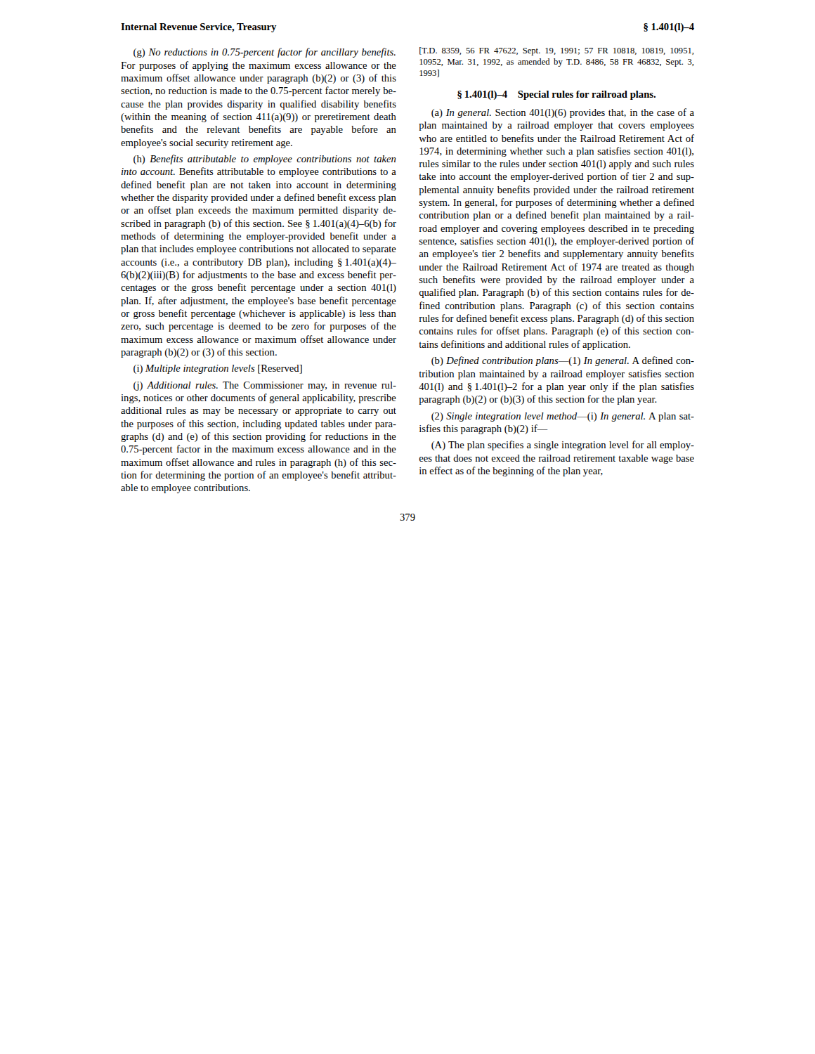Internal Revenue Service, Treasury
§ 1.401(l)–4
(g) No reductions in 0.75-percent factor for ancillary benefits. For purposes of applying the maximum excess allowance or the maximum offset allowance under paragraph (b)(2) or (3) of this section, no reduction is made to the 0.75-percent factor merely because the plan provides disparity in qualified disability benefits (within the meaning of section 411(a)(9)) or preretirement death benefits and the relevant benefits are payable before an employee's social security retirement age.
(h) Benefits attributable to employee contributions not taken into account. Benefits attributable to employee contributions to a defined benefit plan are not taken into account in determining whether the disparity provided under a defined benefit excess plan or an offset plan exceeds the maximum permitted disparity described in paragraph (b) of this section. See § 1.401(a)(4)–6(b) for methods of determining the employer-provided benefit under a plan that includes employee contributions not allocated to separate accounts (i.e., a contributory DB plan), including § 1.401(a)(4)–6(b)(2)(iii)(B) for adjustments to the base and excess benefit percentages or the gross benefit percentage under a section 401(l) plan. If, after adjustment, the employee's base benefit percentage or gross benefit percentage (whichever is applicable) is less than zero, such percentage is deemed to be zero for purposes of the maximum excess allowance or maximum offset allowance under paragraph (b)(2) or (3) of this section.
(i) Multiple integration levels [Reserved]
(j) Additional rules. The Commissioner may, in revenue rulings, notices or other documents of general applicability, prescribe additional rules as may be necessary or appropriate to carry out the purposes of this section, including updated tables under paragraphs (d) and (e) of this section providing for reductions in the 0.75-percent factor in the maximum excess allowance and in the maximum offset allowance and rules in paragraph (h) of this section for determining the portion of an employee's benefit attributable to employee contributions.
[T.D. 8359, 56 FR 47622, Sept. 19, 1991; 57 FR 10818, 10819, 10951, 10952, Mar. 31, 1992, as amended by T.D. 8486, 58 FR 46832, Sept. 3, 1993]
§ 1.401(l)–4 Special rules for railroad plans.
(a) In general. Section 401(l)(6) provides that, in the case of a plan maintained by a railroad employer that covers employees who are entitled to benefits under the Railroad Retirement Act of 1974, in determining whether such a plan satisfies section 401(l), rules similar to the rules under section 401(l) apply and such rules take into account the employer-derived portion of tier 2 and supplemental annuity benefits provided under the railroad retirement system. In general, for purposes of determining whether a defined contribution plan or a defined benefit plan maintained by a railroad employer and covering employees described in te preceding sentence, satisfies section 401(l), the employer-derived portion of an employee's tier 2 benefits and supplementary annuity benefits under the Railroad Retirement Act of 1974 are treated as though such benefits were provided by the railroad employer under a qualified plan. Paragraph (b) of this section contains rules for defined contribution plans. Paragraph (c) of this section contains rules for defined benefit excess plans. Paragraph (d) of this section contains rules for offset plans. Paragraph (e) of this section contains definitions and additional rules of application.
(b) Defined contribution plans—(1) In general. A defined contribution plan maintained by a railroad employer satisfies section 401(l) and § 1.401(l)–2 for a plan year only if the plan satisfies paragraph (b)(2) or (b)(3) of this section for the plan year.
(2) Single integration level method—(i) In general. A plan satisfies this paragraph (b)(2) if—
(A) The plan specifies a single integration level for all employees that does not exceed the railroad retirement taxable wage base in effect as of the beginning of the plan year,
379